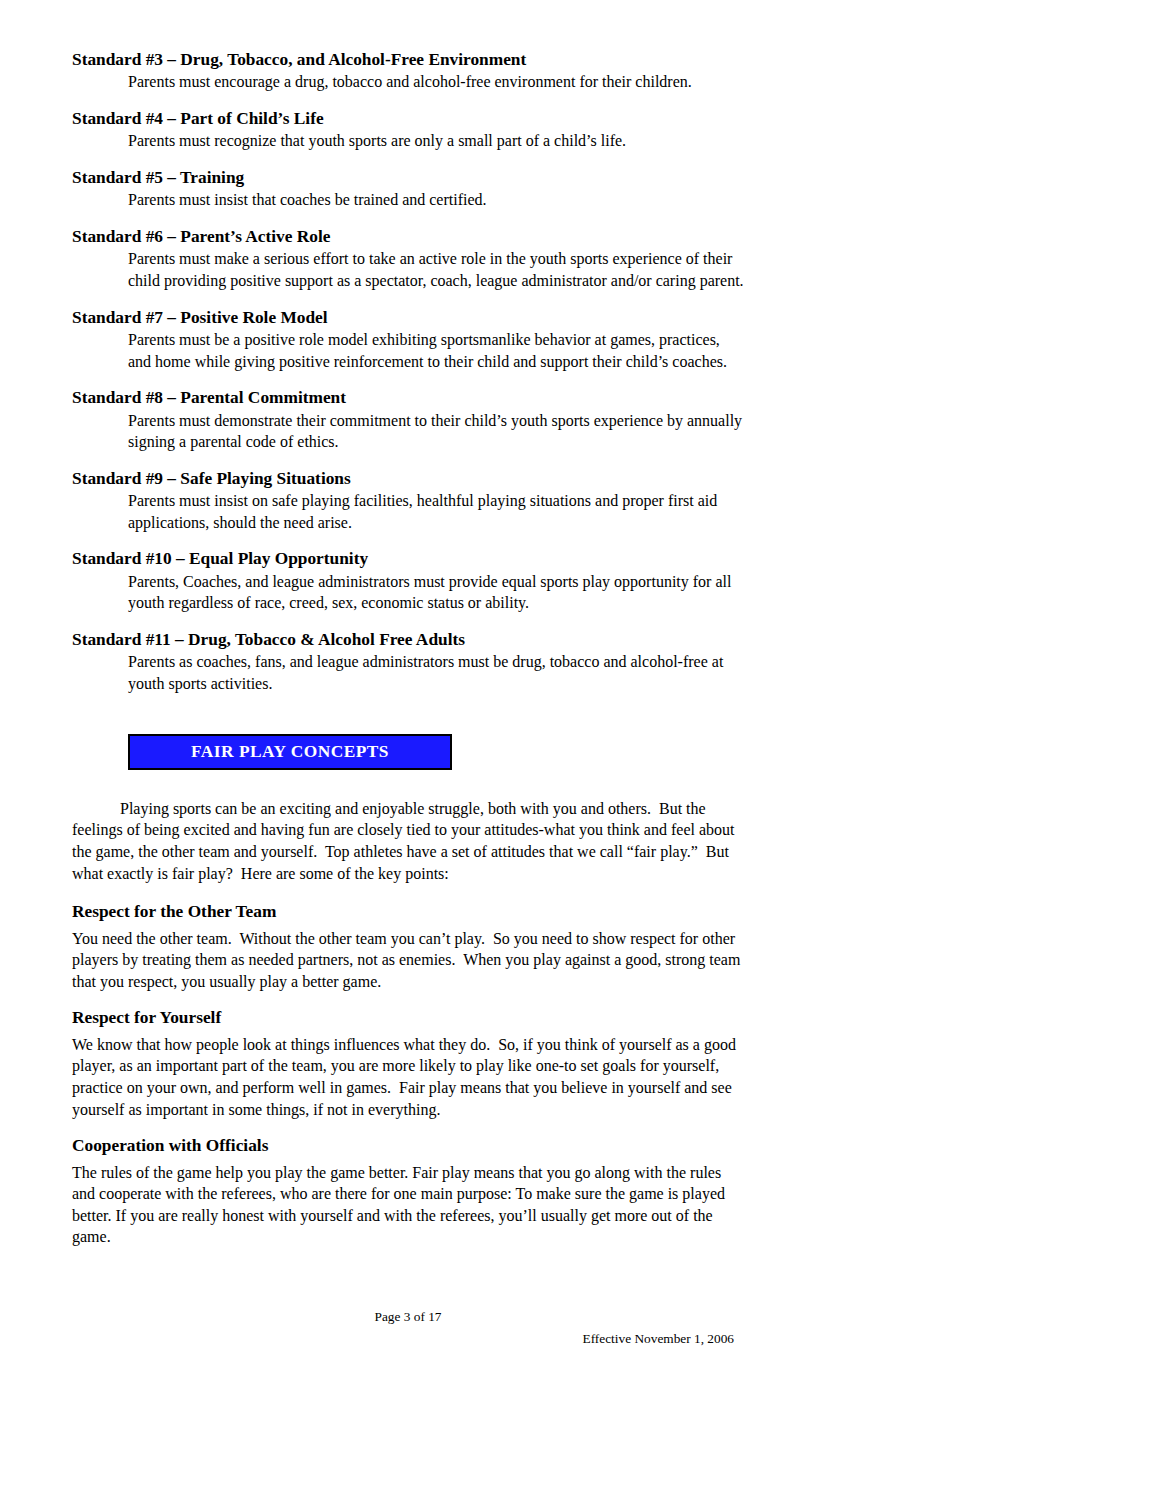Standard #3 – Drug, Tobacco, and Alcohol-Free Environment
Parents must encourage a drug, tobacco and alcohol-free environment for their children.
Standard #4 – Part of Child’s Life
Parents must recognize that youth sports are only a small part of a child’s life.
Standard #5 – Training
Parents must insist that coaches be trained and certified.
Standard #6 – Parent’s Active Role
Parents must make a serious effort to take an active role in the youth sports experience of their child providing positive support as a spectator, coach, league administrator and/or caring parent.
Standard #7 – Positive Role Model
Parents must be a positive role model exhibiting sportsmanlike behavior at games, practices, and home while giving positive reinforcement to their child and support their child’s coaches.
Standard #8 – Parental Commitment
Parents must demonstrate their commitment to their child’s youth sports experience by annually signing a parental code of ethics.
Standard #9 – Safe Playing Situations
Parents must insist on safe playing facilities, healthful playing situations and proper first aid applications, should the need arise.
Standard #10 – Equal Play Opportunity
Parents, Coaches, and league administrators must provide equal sports play opportunity for all youth regardless of race, creed, sex, economic status or ability.
Standard #11 – Drug, Tobacco & Alcohol Free Adults
Parents as coaches, fans, and league administrators must be drug, tobacco and alcohol-free at youth sports activities.
FAIR PLAY CONCEPTS
Playing sports can be an exciting and enjoyable struggle, both with you and others. But the feelings of being excited and having fun are closely tied to your attitudes-what you think and feel about the game, the other team and yourself. Top athletes have a set of attitudes that we call “fair play.” But what exactly is fair play? Here are some of the key points:
Respect for the Other Team
You need the other team. Without the other team you can’t play. So you need to show respect for other players by treating them as needed partners, not as enemies. When you play against a good, strong team that you respect, you usually play a better game.
Respect for Yourself
We know that how people look at things influences what they do. So, if you think of yourself as a good player, as an important part of the team, you are more likely to play like one-to set goals for yourself, practice on your own, and perform well in games. Fair play means that you believe in yourself and see yourself as important in some things, if not in everything.
Cooperation with Officials
The rules of the game help you play the game better. Fair play means that you go along with the rules and cooperate with the referees, who are there for one main purpose: To make sure the game is played better. If you are really honest with yourself and with the referees, you’ll usually get more out of the game.
Page 3 of 17
Effective November 1, 2006